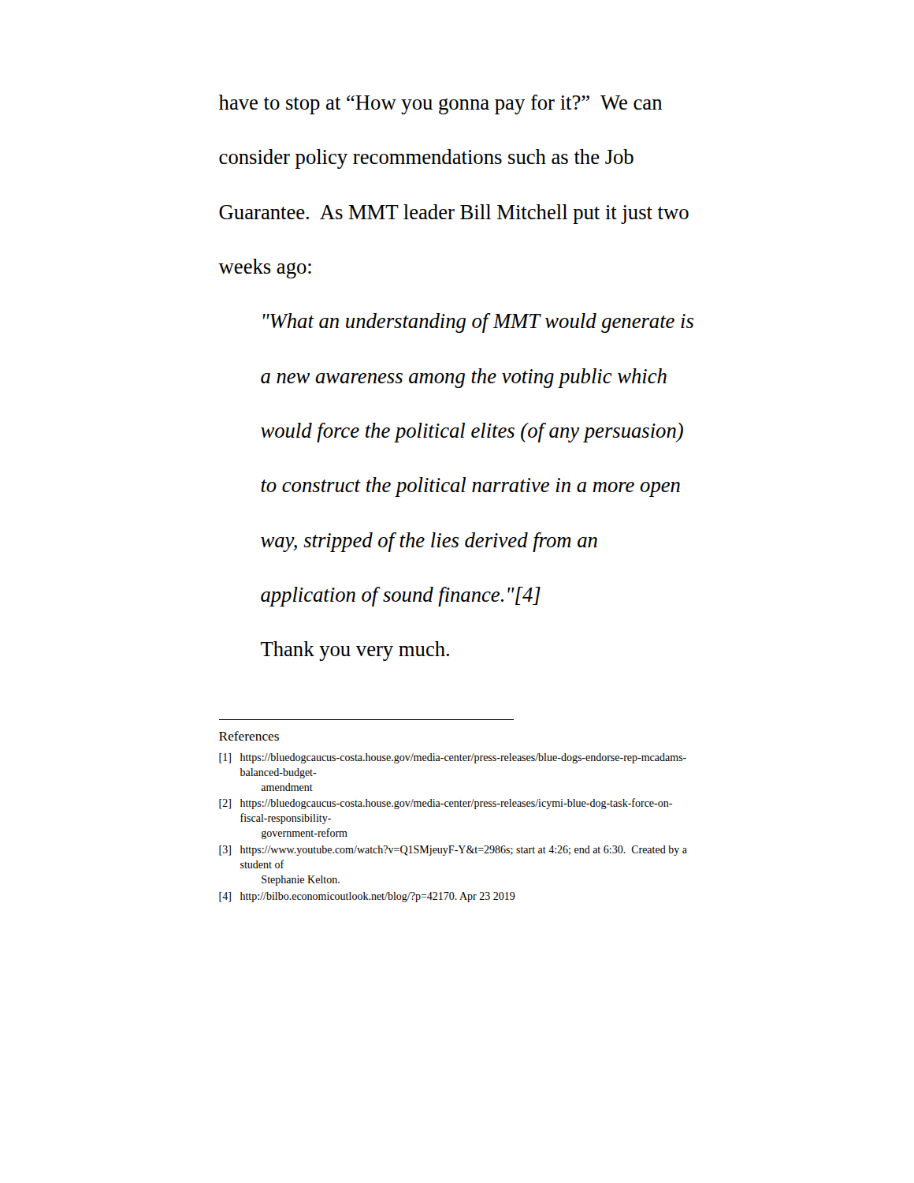have to stop at “How you gonna pay for it?” We can consider policy recommendations such as the Job Guarantee. As MMT leader Bill Mitchell put it just two weeks ago:
"What an understanding of MMT would generate is a new awareness among the voting public which would force the political elites (of any persuasion) to construct the political narrative in a more open way, stripped of the lies derived from an application of sound finance."[4]
Thank you very much.
References
[1] https://bluedogcaucus-costa.house.gov/media-center/press-releases/blue-dogs-endorse-rep-mcadams-balanced-budget-amendment
[2] https://bluedogcaucus-costa.house.gov/media-center/press-releases/icymi-blue-dog-task-force-on-fiscal-responsibility-government-reform
[3] https://www.youtube.com/watch?v=Q1SMjeuyF-Y&t=2986s; start at 4:26; end at 6:30. Created by a student of Stephanie Kelton.
[4] http://bilbo.economicoutlook.net/blog/?p=42170. Apr 23 2019